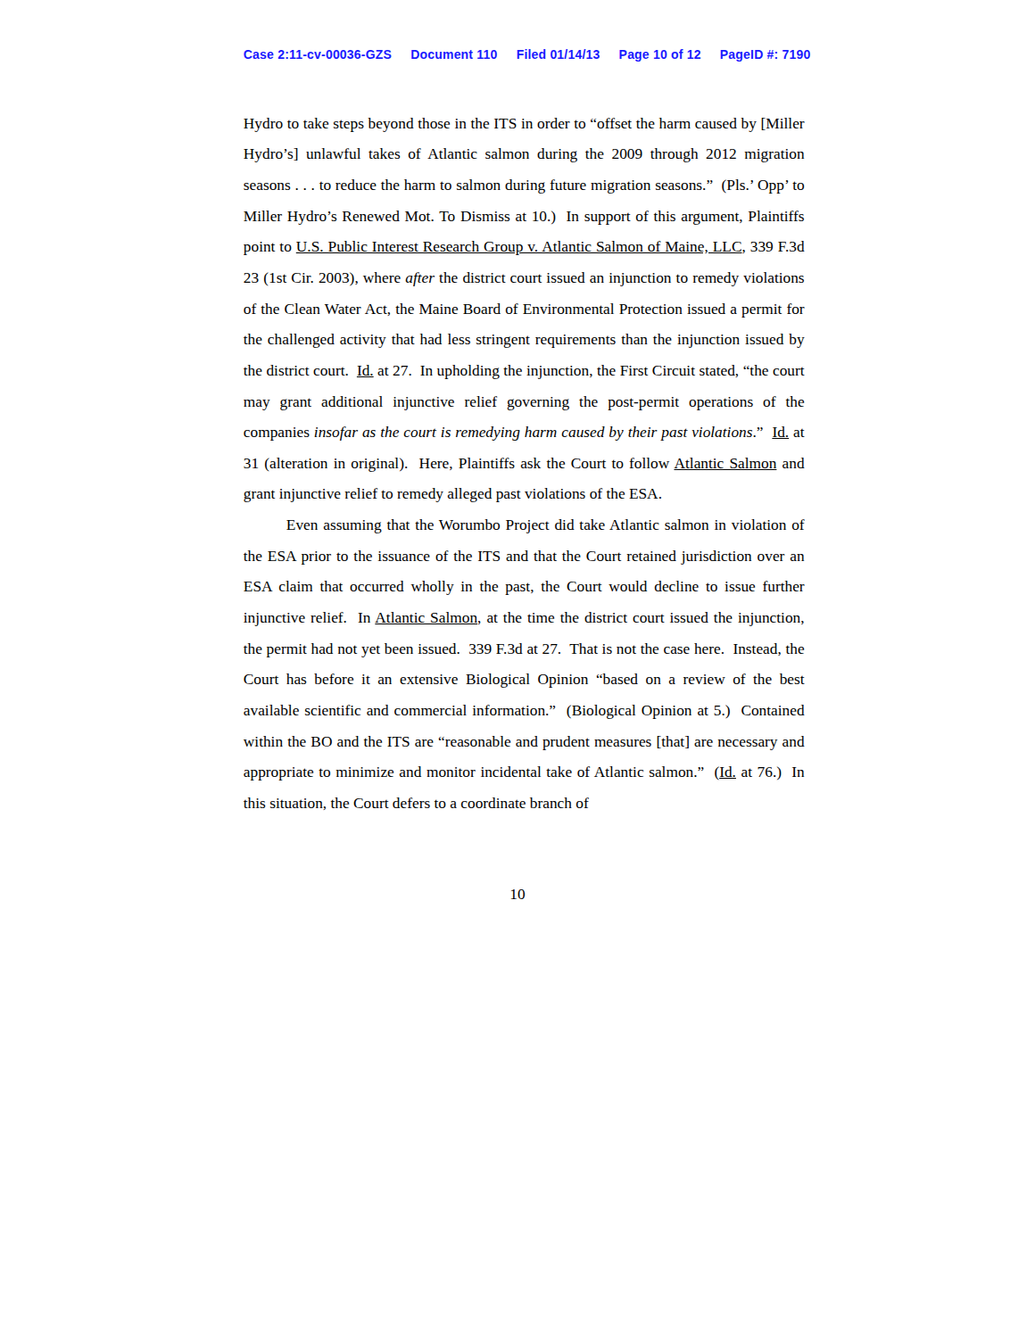Case 2:11-cv-00036-GZS Document 110 Filed 01/14/13 Page 10 of 12 PageID #: 7190
Hydro to take steps beyond those in the ITS in order to “offset the harm caused by [Miller Hydro’s] unlawful takes of Atlantic salmon during the 2009 through 2012 migration seasons . . . to reduce the harm to salmon during future migration seasons.” (Pls.’ Opp’ to Miller Hydro’s Renewed Mot. To Dismiss at 10.) In support of this argument, Plaintiffs point to U.S. Public Interest Research Group v. Atlantic Salmon of Maine, LLC, 339 F.3d 23 (1st Cir. 2003), where after the district court issued an injunction to remedy violations of the Clean Water Act, the Maine Board of Environmental Protection issued a permit for the challenged activity that had less stringent requirements than the injunction issued by the district court. Id. at 27. In upholding the injunction, the First Circuit stated, “the court may grant additional injunctive relief governing the post-permit operations of the companies insofar as the court is remedying harm caused by their past violations.” Id. at 31 (alteration in original). Here, Plaintiffs ask the Court to follow Atlantic Salmon and grant injunctive relief to remedy alleged past violations of the ESA.
Even assuming that the Worumbo Project did take Atlantic salmon in violation of the ESA prior to the issuance of the ITS and that the Court retained jurisdiction over an ESA claim that occurred wholly in the past, the Court would decline to issue further injunctive relief. In Atlantic Salmon, at the time the district court issued the injunction, the permit had not yet been issued. 339 F.3d at 27. That is not the case here. Instead, the Court has before it an extensive Biological Opinion “based on a review of the best available scientific and commercial information.” (Biological Opinion at 5.) Contained within the BO and the ITS are “reasonable and prudent measures [that] are necessary and appropriate to minimize and monitor incidental take of Atlantic salmon.” (Id. at 76.) In this situation, the Court defers to a coordinate branch of
10